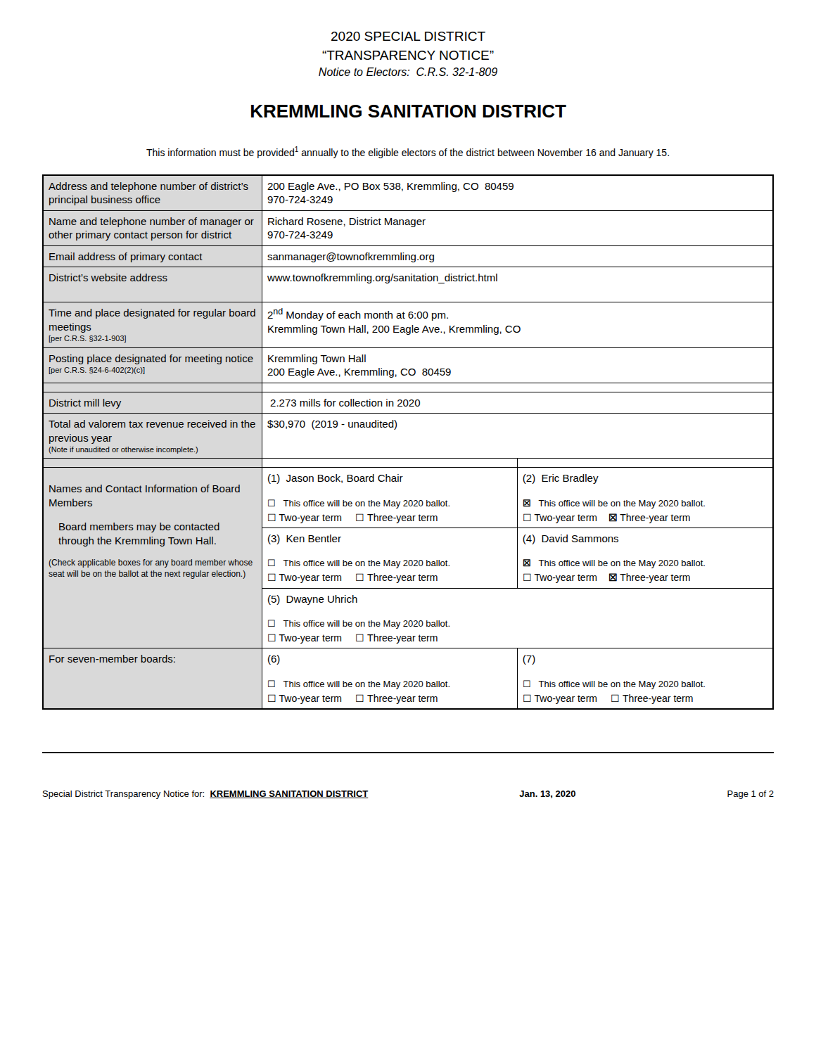2020 SPECIAL DISTRICT
“TRANSPARENCY NOTICE”
Notice to Electors: C.R.S. 32-1-809
KREMMLING SANITATION DISTRICT
This information must be provided1 annually to the eligible electors of the district between November 16 and January 15.
| Address and telephone number of district’s principal business office | 200 Eagle Ave., PO Box 538, Kremmling, CO 80459 970-724-3249 |
| Name and telephone number of manager or other primary contact person for district | Richard Rosene, District Manager 970-724-3249 |
| Email address of primary contact | sanmanager@townofkremmling.org |
| District’s website address | www.townofkremmling.org/sanitation_district.html |
| Time and place designated for regular board meetings [per C.R.S. §32-1-903] | 2 nd Monday of each month at 6:00 pm. Kremmling Town Hall, 200 Eagle Ave., Kremmling, CO |
| Posting place designated for meeting notice [per C.R.S. §24-6-402(2)(c)] | Kremmling Town Hall 200 Eagle Ave., Kremmling, CO 80459 |
| District mill levy | 2.273 mills for collection in 2020 |
| Total ad valorem tax revenue received in the previous year (Note if unaudited or otherwise incomplete.) | $30,970 (2019 - unaudited) |
| Names and Contact Information of Board Members Board members may be contacted through the Kremmling Town Hall. (Check applicable boxes for any board member whose seat will be on the ballot at the next regular election.) | (1) Jason Bock, Board Chair ☐ This office will be on the May 2020 ballot. ☐ Two-year term ☐ Three-year term | (2) Eric Bradley ☒ This office will be on the May 2020 ballot. ☐ Two-year term ☒ Three-year term |
| (3) Ken Bentler ☐ This office will be on the May 2020 ballot. ☐ Two-year term ☐ Three-year term | (4) David Sammons ☒ This office will be on the May 2020 ballot. ☐ Two-year term ☒ Three-year term |
| (5) Dwayne Uhrich ☐ This office will be on the May 2020 ballot. ☐ Two-year term ☐ Three-year term |
| For seven-member boards: | (6) ☐ This office will be on the May 2020 ballot. ☐ Two-year term ☐ Three-year term | (7) ☐ This office will be on the May 2020 ballot. ☐ Two-year term ☐ Three-year term |
Special District Transparency Notice for: KREMMLING SANITATION DISTRICT Jan. 13, 2020 Page 1 of 2